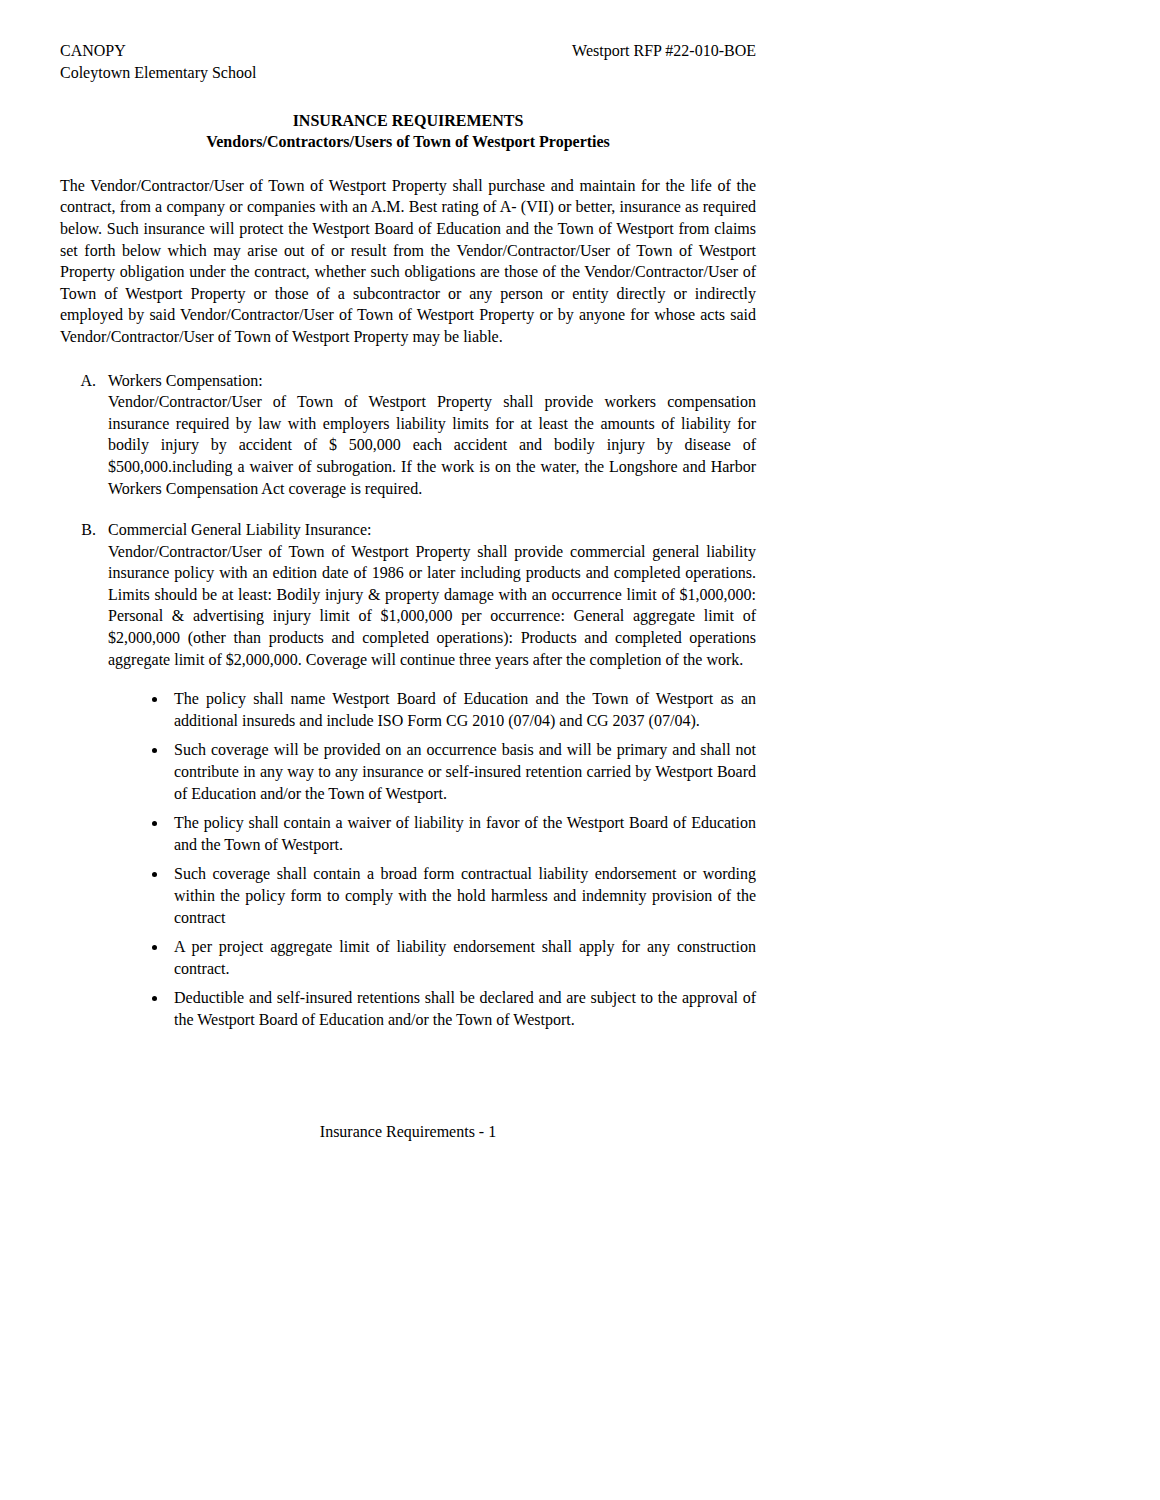CANOPY
Coleytown Elementary School
Westport RFP #22-010-BOE
INSURANCE REQUIREMENTS Vendors/Contractors/Users of Town of Westport Properties
The Vendor/Contractor/User of Town of Westport Property shall purchase and maintain for the life of the contract, from a company or companies with an A.M. Best rating of A- (VII) or better, insurance as required below. Such insurance will protect the Westport Board of Education and the Town of Westport from claims set forth below which may arise out of or result from the Vendor/Contractor/User of Town of Westport Property obligation under the contract, whether such obligations are those of the Vendor/Contractor/User of Town of Westport Property or those of a subcontractor or any person or entity directly or indirectly employed by said Vendor/Contractor/User of Town of Westport Property or by anyone for whose acts said Vendor/Contractor/User of Town of Westport Property may be liable.
Workers Compensation:
Vendor/Contractor/User of Town of Westport Property shall provide workers compensation insurance required by law with employers liability limits for at least the amounts of liability for bodily injury by accident of $ 500,000 each accident and bodily injury by disease of $500,000.including a waiver of subrogation. If the work is on the water, the Longshore and Harbor Workers Compensation Act coverage is required.
Commercial General Liability Insurance:
Vendor/Contractor/User of Town of Westport Property shall provide commercial general liability insurance policy with an edition date of 1986 or later including products and completed operations. Limits should be at least: Bodily injury & property damage with an occurrence limit of $1,000,000: Personal & advertising injury limit of $1,000,000 per occurrence: General aggregate limit of $2,000,000 (other than products and completed operations): Products and completed operations aggregate limit of $2,000,000. Coverage will continue three years after the completion of the work.
The policy shall name Westport Board of Education and the Town of Westport as an additional insureds and include ISO Form CG 2010 (07/04) and CG 2037 (07/04).
Such coverage will be provided on an occurrence basis and will be primary and shall not contribute in any way to any insurance or self-insured retention carried by Westport Board of Education and/or the Town of Westport.
The policy shall contain a waiver of liability in favor of the Westport Board of Education and the Town of Westport.
Such coverage shall contain a broad form contractual liability endorsement or wording within the policy form to comply with the hold harmless and indemnity provision of the contract
A per project aggregate limit of liability endorsement shall apply for any construction contract.
Deductible and self-insured retentions shall be declared and are subject to the approval of the Westport Board of Education and/or the Town of Westport.
Insurance Requirements - 1